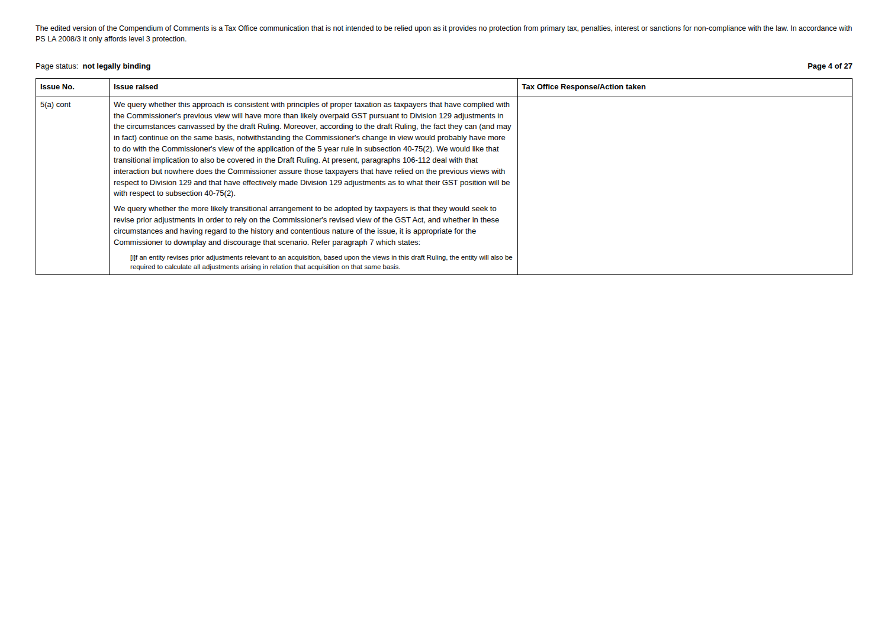The edited version of the Compendium of Comments is a Tax Office communication that is not intended to be relied upon as it provides no protection from primary tax, penalties, interest or sanctions for non-compliance with the law. In accordance with PS LA 2008/3 it only affords level 3 protection.
Page status: not legally binding
Page 4 of 27
| Issue No. | Issue raised | Tax Office Response/Action taken |
| --- | --- | --- |
| 5(a) cont | We query whether this approach is consistent with principles of proper taxation as taxpayers that have complied with the Commissioner's previous view will have more than likely overpaid GST pursuant to Division 129 adjustments in the circumstances canvassed by the draft Ruling. Moreover, according to the draft Ruling, the fact they can (and may in fact) continue on the same basis, notwithstanding the Commissioner's change in view would probably have more to do with the Commissioner's view of the application of the 5 year rule in subsection 40-75(2). We would like that transitional implication to also be covered in the Draft Ruling. At present, paragraphs 106-112 deal with that interaction but nowhere does the Commissioner assure those taxpayers that have relied on the previous views with respect to Division 129 and that have effectively made Division 129 adjustments as to what their GST position will be with respect to subsection 40-75(2). We query whether the more likely transitional arrangement to be adopted by taxpayers is that they would seek to revise prior adjustments in order to rely on the Commissioner's revised view of the GST Act, and whether in these circumstances and having regard to the history and contentious nature of the issue, it is appropriate for the Commissioner to downplay and discourage that scenario. Refer paragraph 7 which states: [i]f an entity revises prior adjustments relevant to an acquisition, based upon the views in this draft Ruling, the entity will also be required to calculate all adjustments arising in relation that acquisition on that same basis. | |